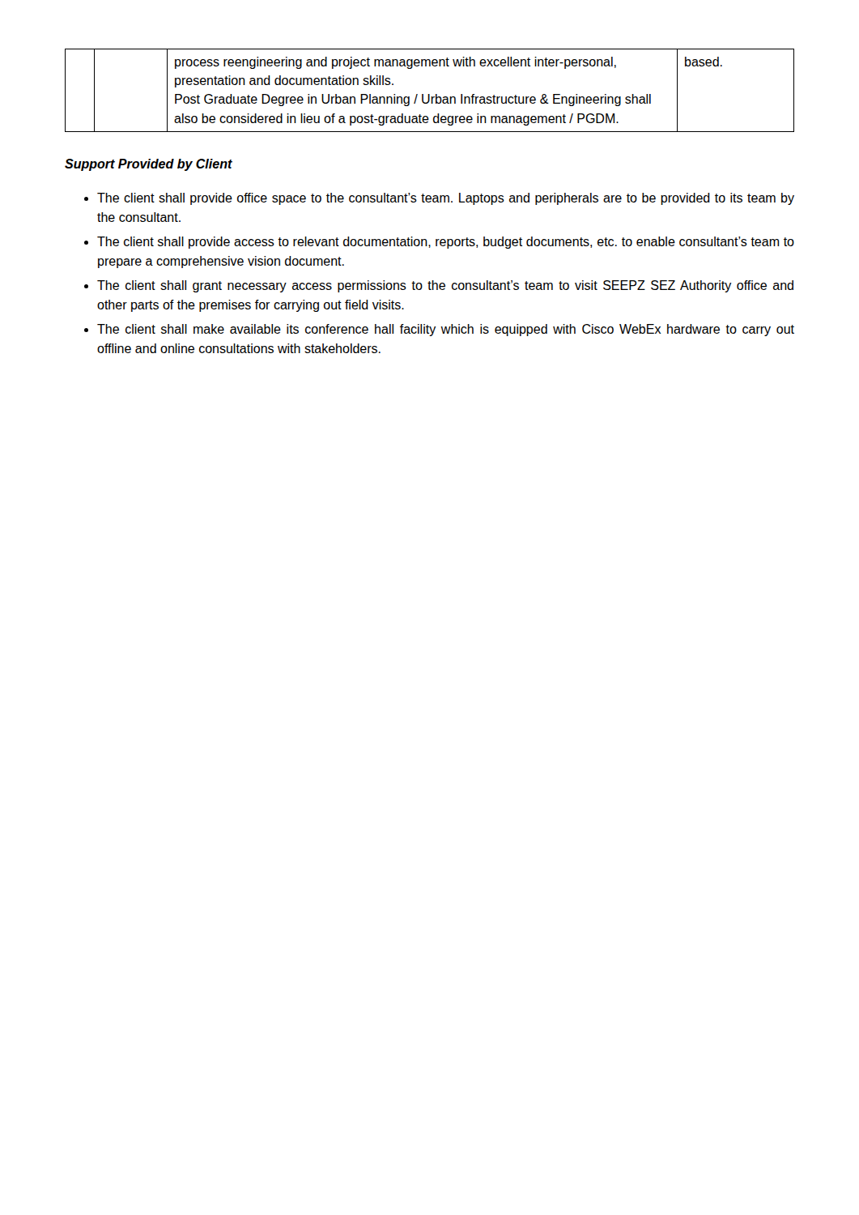| | | process reengineering and project management with excellent inter-personal, presentation and documentation skills. Post Graduate Degree in Urban Planning / Urban Infrastructure & Engineering shall also be considered in lieu of a post-graduate degree in management / PGDM. | based. |
Support Provided by Client
The client shall provide office space to the consultant’s team. Laptops and peripherals are to be provided to its team by the consultant.
The client shall provide access to relevant documentation, reports, budget documents, etc. to enable consultant’s team to prepare a comprehensive vision document.
The client shall grant necessary access permissions to the consultant’s team to visit SEEPZ SEZ Authority office and other parts of the premises for carrying out field visits.
The client shall make available its conference hall facility which is equipped with Cisco WebEx hardware to carry out offline and online consultations with stakeholders.